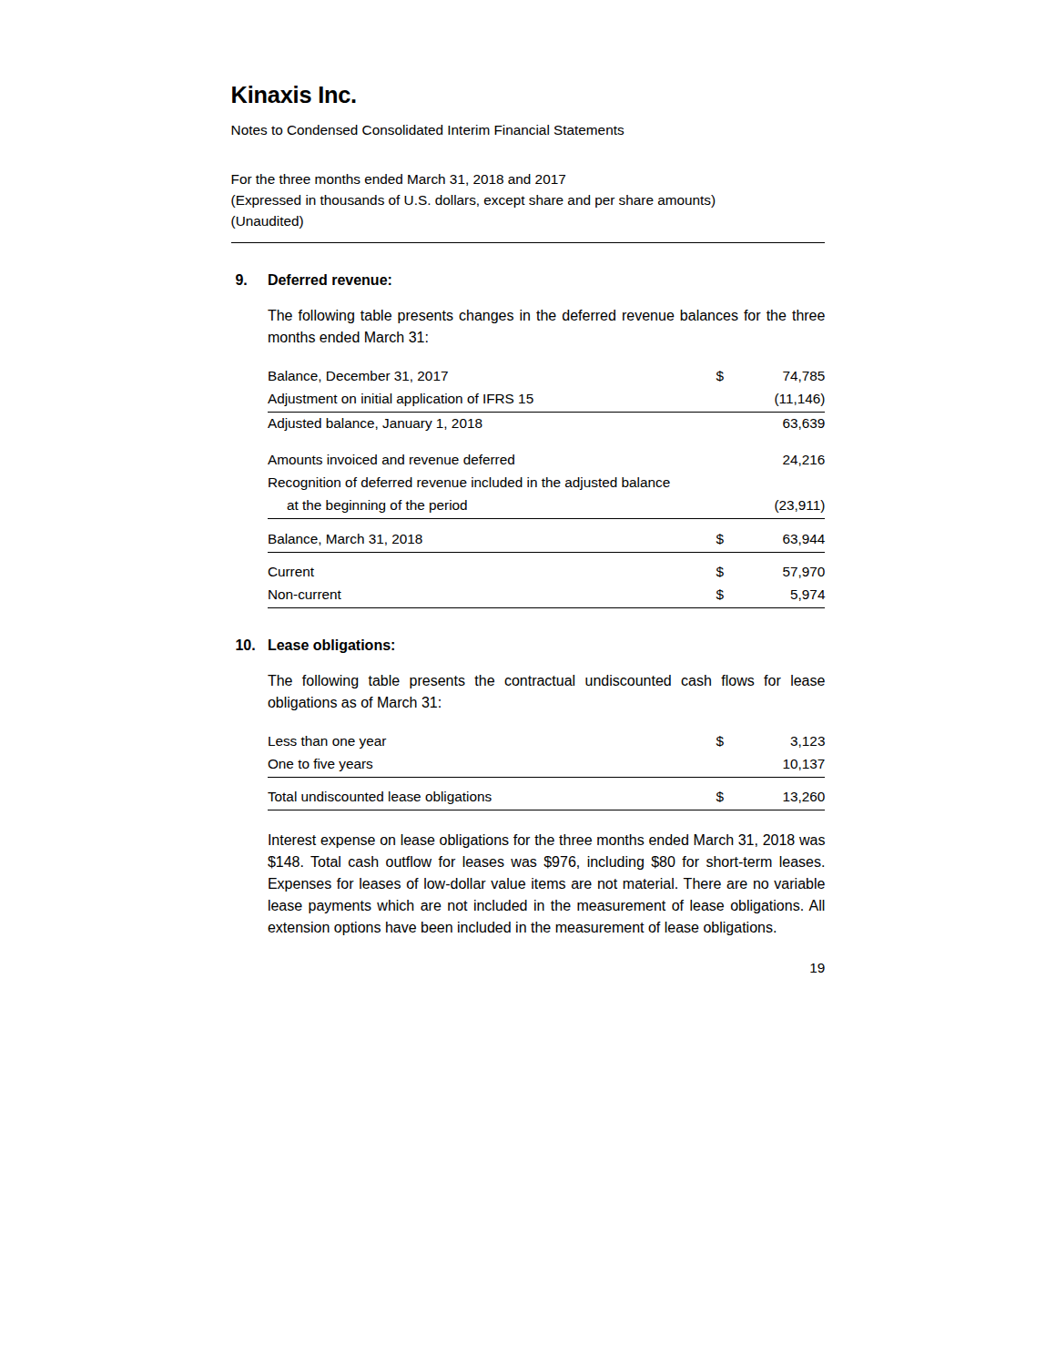Kinaxis Inc.
Notes to Condensed Consolidated Interim Financial Statements
For the three months ended March 31, 2018 and 2017
(Expressed in thousands of U.S. dollars, except share and per share amounts)
(Unaudited)
Deferred revenue:
The following table presents changes in the deferred revenue balances for the three months ended March 31:
| Balance, December 31, 2017 | $ | 74,785 |
| Adjustment on initial application of IFRS 15 | | (11,146) |
| Adjusted balance, January 1, 2018 | | 63,639 |
| Amounts invoiced and revenue deferred | | 24,216 |
| Recognition of deferred revenue included in the adjusted balance | | |
| at the beginning of the period | | (23,911) |
| Balance, March 31, 2018 | $ | 63,944 |
| Current | $ | 57,970 |
| Non-current | $ | 5,974 |
Lease obligations:
The following table presents the contractual undiscounted cash flows for lease obligations as of March 31:
| Less than one year | $ | 3,123 |
| One to five years | | 10,137 |
| Total undiscounted lease obligations | $ | 13,260 |
Interest expense on lease obligations for the three months ended March 31, 2018 was $148. Total cash outflow for leases was $976, including $80 for short-term leases. Expenses for leases of low-dollar value items are not material. There are no variable lease payments which are not included in the measurement of lease obligations. All extension options have been included in the measurement of lease obligations.
19